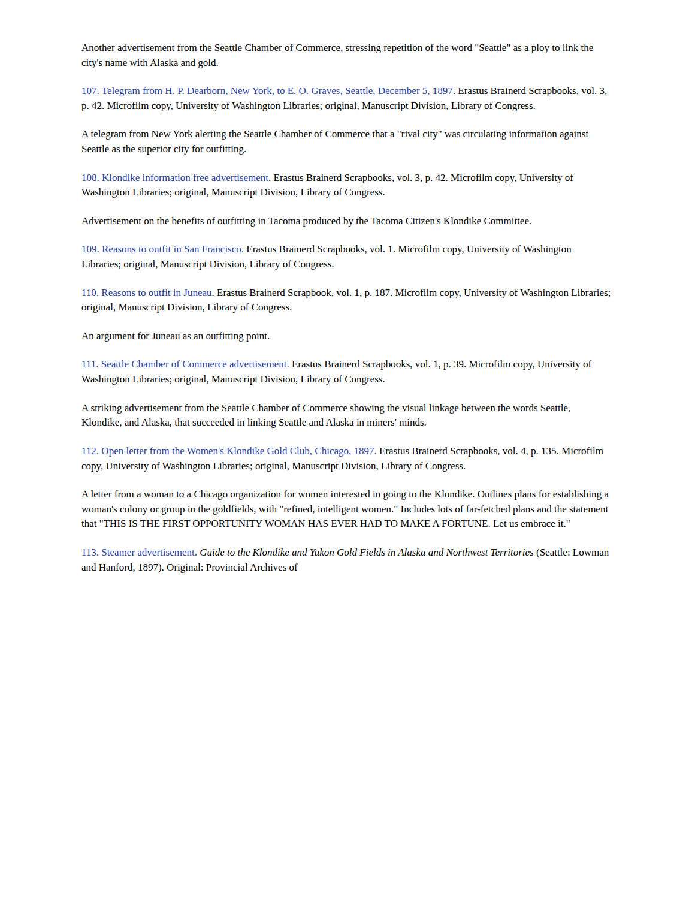Another advertisement from the Seattle Chamber of Commerce, stressing repetition of the word "Seattle" as a ploy to link the city's name with Alaska and gold.
107. Telegram from H. P. Dearborn, New York, to E. O. Graves, Seattle, December 5, 1897. Erastus Brainerd Scrapbooks, vol. 3, p. 42. Microfilm copy, University of Washington Libraries; original, Manuscript Division, Library of Congress.
A telegram from New York alerting the Seattle Chamber of Commerce that a "rival city" was circulating information against Seattle as the superior city for outfitting.
108. Klondike information free advertisement. Erastus Brainerd Scrapbooks, vol. 3, p. 42. Microfilm copy, University of Washington Libraries; original, Manuscript Division, Library of Congress.
Advertisement on the benefits of outfitting in Tacoma produced by the Tacoma Citizen's Klondike Committee.
109. Reasons to outfit in San Francisco. Erastus Brainerd Scrapbooks, vol. 1. Microfilm copy, University of Washington Libraries; original, Manuscript Division, Library of Congress.
110. Reasons to outfit in Juneau. Erastus Brainerd Scrapbook, vol. 1, p. 187. Microfilm copy, University of Washington Libraries; original, Manuscript Division, Library of Congress.
An argument for Juneau as an outfitting point.
111. Seattle Chamber of Commerce advertisement. Erastus Brainerd Scrapbooks, vol. 1, p. 39. Microfilm copy, University of Washington Libraries; original, Manuscript Division, Library of Congress.
A striking advertisement from the Seattle Chamber of Commerce showing the visual linkage between the words Seattle, Klondike, and Alaska, that succeeded in linking Seattle and Alaska in miners' minds.
112. Open letter from the Women's Klondike Gold Club, Chicago, 1897. Erastus Brainerd Scrapbooks, vol. 4, p. 135. Microfilm copy, University of Washington Libraries; original, Manuscript Division, Library of Congress.
A letter from a woman to a Chicago organization for women interested in going to the Klondike. Outlines plans for establishing a woman's colony or group in the goldfields, with "refined, intelligent women." Includes lots of far-fetched plans and the statement that "THIS IS THE FIRST OPPORTUNITY WOMAN HAS EVER HAD TO MAKE A FORTUNE. Let us embrace it."
113. Steamer advertisement. Guide to the Klondike and Yukon Gold Fields in Alaska and Northwest Territories (Seattle: Lowman and Hanford, 1897). Original: Provincial Archives of